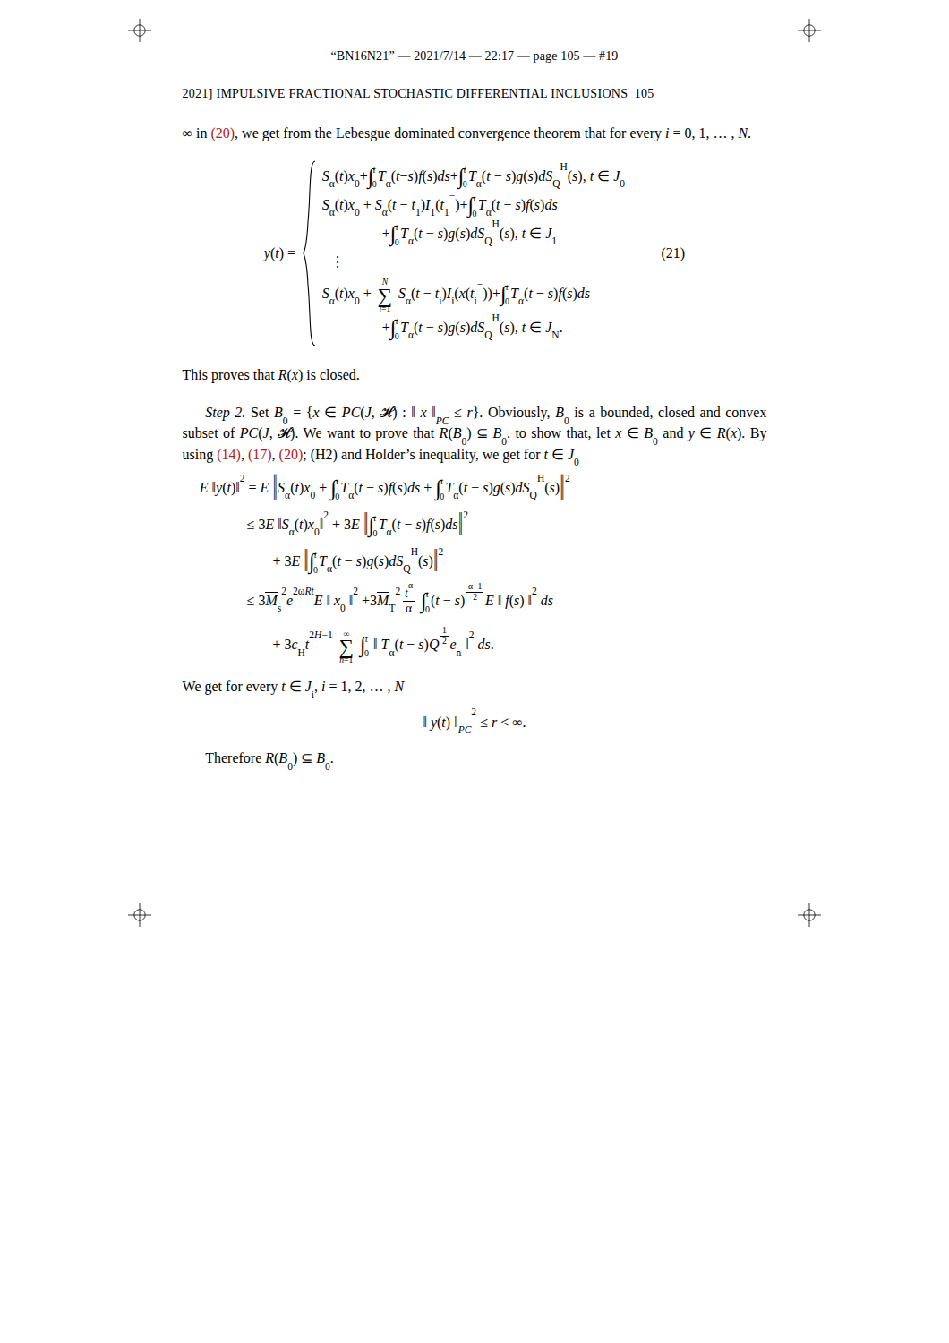“BN16N21” — 2021/7/14 — 22:17 — page 105 — #19
2021] IMPULSIVE FRACTIONAL STOCHASTIC DIFFERENTIAL INCLUSIONS 105
∞ in (20), we get from the Lebesgue dominated convergence theorem that for every i = 0, 1, … , N.
y(t) =
Sα(t)x0+∫t 0 Tα(t−s)f(s)ds+∫t 0 Tα(t − s)g(s)dSQH(s), t ∈ J0
Sα(t)x0 + Sα(t − t1)I1(t1−)+∫t 0 Tα(t − s)f(s)ds
+∫t 0 Tα(t − s)g(s)dSQH(s), t ∈ J1
⋮
Sα(t)x0 + N∑i=1 Sα(t − ti)Ii(x(ti−))+∫t 0 Tα(t − s)f(s)ds
+∫t 0 Tα(t − s)g(s)dSQH(s), t ∈ JN.
(21)
This proves that R(x) is closed.
Step 2. Set B0 = {x ∈ PC(J, 𝓗) : ‖ x ‖PC ≤ r}. Obviously, B0 is a bounded, closed and convex subset of PC(J, 𝓗). We want to prove that R(B0) ⊆ B0. to show that, let x ∈ B0 and y ∈ R(x). By using (14), (17), (20); (H2) and Holder’s inequality, we get for t ∈ J0
E ‖y(t)‖2 = E ‖Sα(t)x0 + ∫t 0 Tα(t − s)f(s)ds + ∫t 0 Tα(t − s)g(s)dSQH(s)‖2
≤ 3E ‖Sα(t)x0‖2 + 3E ‖∫t 0 Tα(t − s)f(s)ds‖2
+ 3E ‖∫t 0 Tα(t − s)g(s)dSQH(s)‖2
≤ 3Ms2e2ωRtE ‖ x0 ‖2 +3MT2tα α ∫t 0(t − s)α−12E ‖ f(s) ‖2 ds
+ 3cHt2H−1 ∞∑n=1 ∫t 0 ‖ Tα(t − s)Q12en ‖2 ds.
We get for every t ∈ Ji, i = 1, 2, … , N
‖ y(t) ‖PC2 ≤ r < ∞.
Therefore R(B0) ⊆ B0.